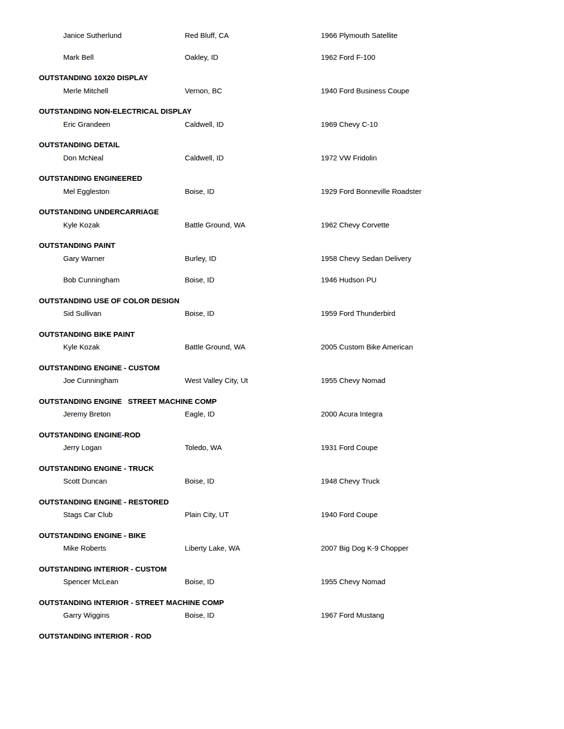| Janice Sutherlund | Red Bluff, CA | 1966 Plymouth Satellite |
| Mark Bell | Oakley, ID | 1962 Ford F-100 |
| OUTSTANDING 10X20 DISPLAY |
| Merle Mitchell | Vernon, BC | 1940 Ford Business Coupe |
| OUTSTANDING NON-ELECTRICAL DISPLAY |
| Eric Grandeen | Caldwell, ID | 1969 Chevy C-10 |
| OUTSTANDING DETAIL |
| Don McNeal | Caldwell, ID | 1972 VW Fridolin |
| OUTSTANDING ENGINEERED |
| Mel Eggleston | Boise, ID | 1929 Ford Bonneville Roadster |
| OUTSTANDING UNDERCARRIAGE |
| Kyle Kozak | Battle Ground, WA | 1962 Chevy Corvette |
| OUTSTANDING PAINT |
| Gary Warner | Burley, ID | 1958 Chevy Sedan Delivery |
| Bob Cunningham | Boise, ID | 1946 Hudson PU |
| OUTSTANDING USE OF COLOR DESIGN |
| Sid Sullivan | Boise, ID | 1959 Ford Thunderbird |
| OUTSTANDING BIKE PAINT |
| Kyle Kozak | Battle Ground, WA | 2005 Custom Bike American |
| OUTSTANDING ENGINE - CUSTOM |
| Joe Cunningham | West Valley City, Ut | 1955 Chevy Nomad |
| OUTSTANDING ENGINE STREET MACHINE COMP |
| Jeremy Breton | Eagle, ID | 2000 Acura Integra |
| OUTSTANDING ENGINE-ROD |
| Jerry Logan | Toledo, WA | 1931 Ford Coupe |
| OUTSTANDING ENGINE - TRUCK |
| Scott Duncan | Boise, ID | 1948 Chevy Truck |
| OUTSTANDING ENGINE - RESTORED |
| Stags Car Club | Plain City, UT | 1940 Ford Coupe |
| OUTSTANDING ENGINE - BIKE |
| Mike Roberts | Liberty Lake, WA | 2007 Big Dog K-9 Chopper |
| OUTSTANDING INTERIOR - CUSTOM |
| Spencer McLean | Boise, ID | 1955 Chevy Nomad |
| OUTSTANDING INTERIOR - STREET MACHINE COMP |
| Garry Wiggins | Boise, ID | 1967 Ford Mustang |
| OUTSTANDING INTERIOR - ROD |